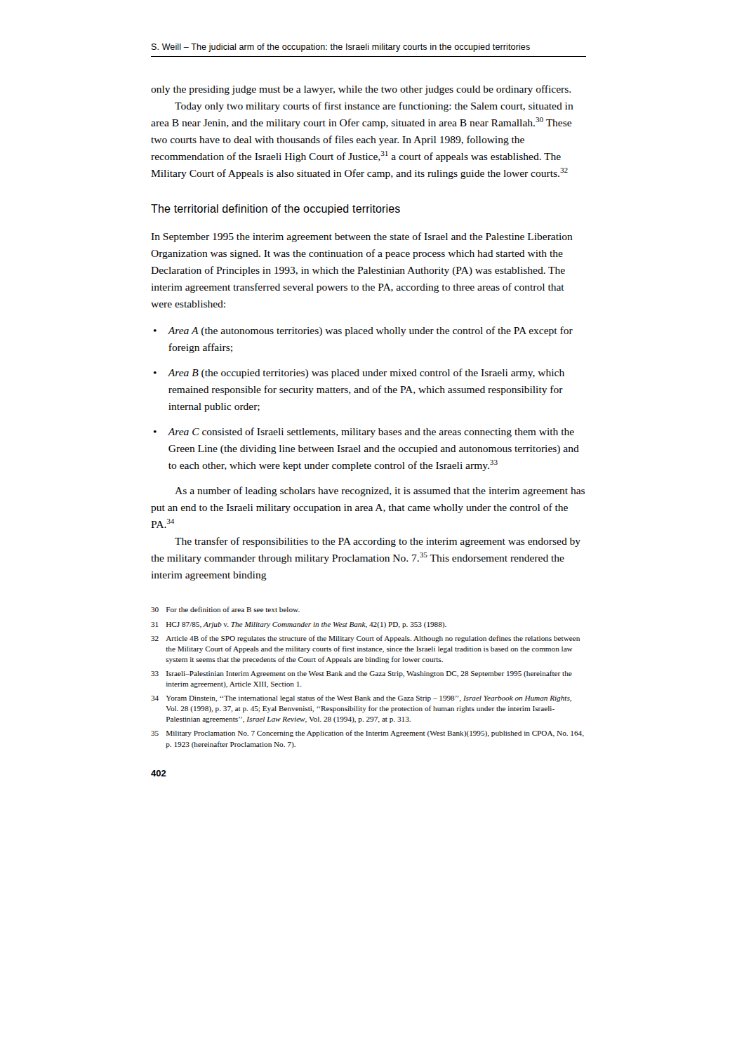S. Weill – The judicial arm of the occupation: the Israeli military courts in the occupied territories
only the presiding judge must be a lawyer, while the two other judges could be ordinary officers.
Today only two military courts of first instance are functioning: the Salem court, situated in area B near Jenin, and the military court in Ofer camp, situated in area B near Ramallah.30 These two courts have to deal with thousands of files each year. In April 1989, following the recommendation of the Israeli High Court of Justice,31 a court of appeals was established. The Military Court of Appeals is also situated in Ofer camp, and its rulings guide the lower courts.32
The territorial definition of the occupied territories
In September 1995 the interim agreement between the state of Israel and the Palestine Liberation Organization was signed. It was the continuation of a peace process which had started with the Declaration of Principles in 1993, in which the Palestinian Authority (PA) was established. The interim agreement transferred several powers to the PA, according to three areas of control that were established:
Area A (the autonomous territories) was placed wholly under the control of the PA except for foreign affairs;
Area B (the occupied territories) was placed under mixed control of the Israeli army, which remained responsible for security matters, and of the PA, which assumed responsibility for internal public order;
Area C consisted of Israeli settlements, military bases and the areas connecting them with the Green Line (the dividing line between Israel and the occupied and autonomous territories) and to each other, which were kept under complete control of the Israeli army.33
As a number of leading scholars have recognized, it is assumed that the interim agreement has put an end to the Israeli military occupation in area A, that came wholly under the control of the PA.34
The transfer of responsibilities to the PA according to the interim agreement was endorsed by the military commander through military Proclamation No. 7.35 This endorsement rendered the interim agreement binding
For the definition of area B see text below.
HCJ 87/85, Arjub v. The Military Commander in the West Bank, 42(1) PD, p. 353 (1988).
Article 4B of the SPO regulates the structure of the Military Court of Appeals. Although no regulation defines the relations between the Military Court of Appeals and the military courts of first instance, since the Israeli legal tradition is based on the common law system it seems that the precedents of the Court of Appeals are binding for lower courts.
Israeli–Palestinian Interim Agreement on the West Bank and the Gaza Strip, Washington DC, 28 September 1995 (hereinafter the interim agreement), Article XIII, Section 1.
Yoram Dinstein, ‘‘The international legal status of the West Bank and the Gaza Strip – 1998’’, Israel Yearbook on Human Rights, Vol. 28 (1998), p. 37, at p. 45; Eyal Benvenisti, ‘‘Responsibility for the protection of human rights under the interim Israeli-Palestinian agreements’’, Israel Law Review, Vol. 28 (1994), p. 297, at p. 313.
Military Proclamation No. 7 Concerning the Application of the Interim Agreement (West Bank)(1995), published in CPOA, No. 164, p. 1923 (hereinafter Proclamation No. 7).
402